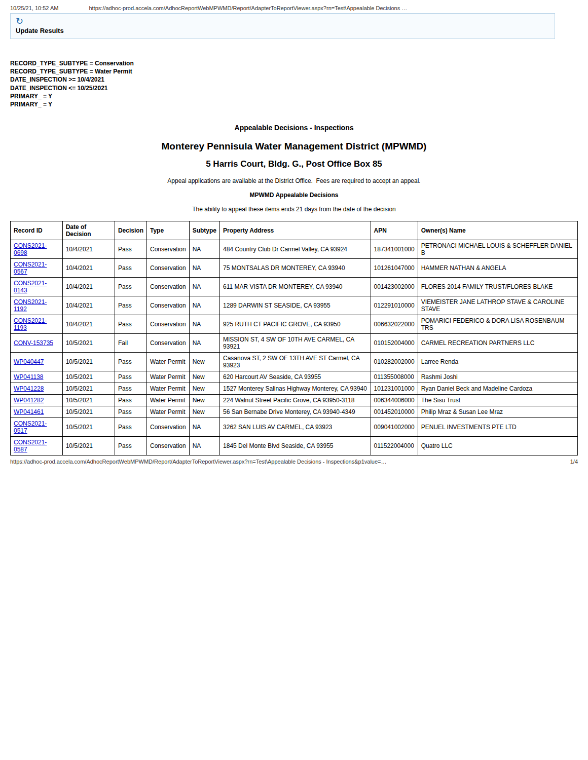10/25/21, 10:52 AM https://adhoc-prod.accela.com/AdhocReportWebMPWMD/Report/AdapterToReportViewer.aspx?rn=Test\Appealable Decisions …
↻
Update Results
RECORD_TYPE_SUBTYPE = Conservation
RECORD_TYPE_SUBTYPE = Water Permit
DATE_INSPECTION >= 10/4/2021
DATE_INSPECTION <= 10/25/2021
PRIMARY_ = Y
PRIMARY_ = Y
Appealable Decisions - Inspections
Monterey Pennisula Water Management District (MPWMD)
5 Harris Court, Bldg. G., Post Office Box 85
Appeal applications are available at the District Office. Fees are required to accept an appeal.
MPWMD Appealable Decisions
The ability to appeal these items ends 21 days from the date of the decision
| Record ID | Date of Decision | Decision | Type | Subtype | Property Address | APN | Owner(s) Name |
| --- | --- | --- | --- | --- | --- | --- | --- |
| CONS2021-0698 | 10/4/2021 | Pass | Conservation | NA | 484 Country Club Dr Carmel Valley, CA 93924 | 187341001000 | PETRONACI MICHAEL LOUIS & SCHEFFLER DANIEL B |
| CONS2021-0567 | 10/4/2021 | Pass | Conservation | NA | 75 MONTSALAS DR MONTEREY, CA 93940 | 101261047000 | HAMMER NATHAN & ANGELA |
| CONS2021-0143 | 10/4/2021 | Pass | Conservation | NA | 611 MAR VISTA DR MONTEREY, CA 93940 | 001423002000 | FLORES 2014 FAMILY TRUST/FLORES BLAKE |
| CONS2021-1192 | 10/4/2021 | Pass | Conservation | NA | 1289 DARWIN ST SEASIDE, CA 93955 | 012291010000 | VIEMEISTER JANE LATHROP STAVE & CAROLINE STAVE |
| CONS2021-1193 | 10/4/2021 | Pass | Conservation | NA | 925 RUTH CT PACIFIC GROVE, CA 93950 | 006632022000 | POMARICI FEDERICO & DORA LISA ROSENBAUM TRS |
| CONV-153735 | 10/5/2021 | Fail | Conservation | NA | MISSION ST, 4 SW OF 10TH AVE CARMEL, CA 93921 | 010152004000 | CARMEL RECREATION PARTNERS LLC |
| WP040447 | 10/5/2021 | Pass | Water Permit | New | Casanova ST, 2 SW OF 13TH AVE ST Carmel, CA 93923 | 010282002000 | Larree Renda |
| WP041138 | 10/5/2021 | Pass | Water Permit | New | 620 Harcourt AV Seaside, CA 93955 | 011355008000 | Rashmi Joshi |
| WP041228 | 10/5/2021 | Pass | Water Permit | New | 1527 Monterey Salinas Highway Monterey, CA 93940 | 101231001000 | Ryan Daniel Beck and Madeline Cardoza |
| WP041282 | 10/5/2021 | Pass | Water Permit | New | 224 Walnut Street Pacific Grove, CA 93950-3118 | 006344006000 | The Sisu Trust |
| WP041461 | 10/5/2021 | Pass | Water Permit | New | 56 San Bernabe Drive Monterey, CA 93940-4349 | 001452010000 | Philip Mraz & Susan Lee Mraz |
| CONS2021-0517 | 10/5/2021 | Pass | Conservation | NA | 3262 SAN LUIS AV CARMEL, CA 93923 | 009041002000 | PENUEL INVESTMENTS PTE LTD |
| CONS2021-0587 | 10/5/2021 | Pass | Conservation | NA | 1845 Del Monte Blvd Seaside, CA 93955 | 011522004000 | Quatro LLC |
https://adhoc-prod.accela.com/AdhocReportWebMPWMD/Report/AdapterToReportViewer.aspx?rn=Test\Appealable Decisions - Inspections&p1value=… 1/4